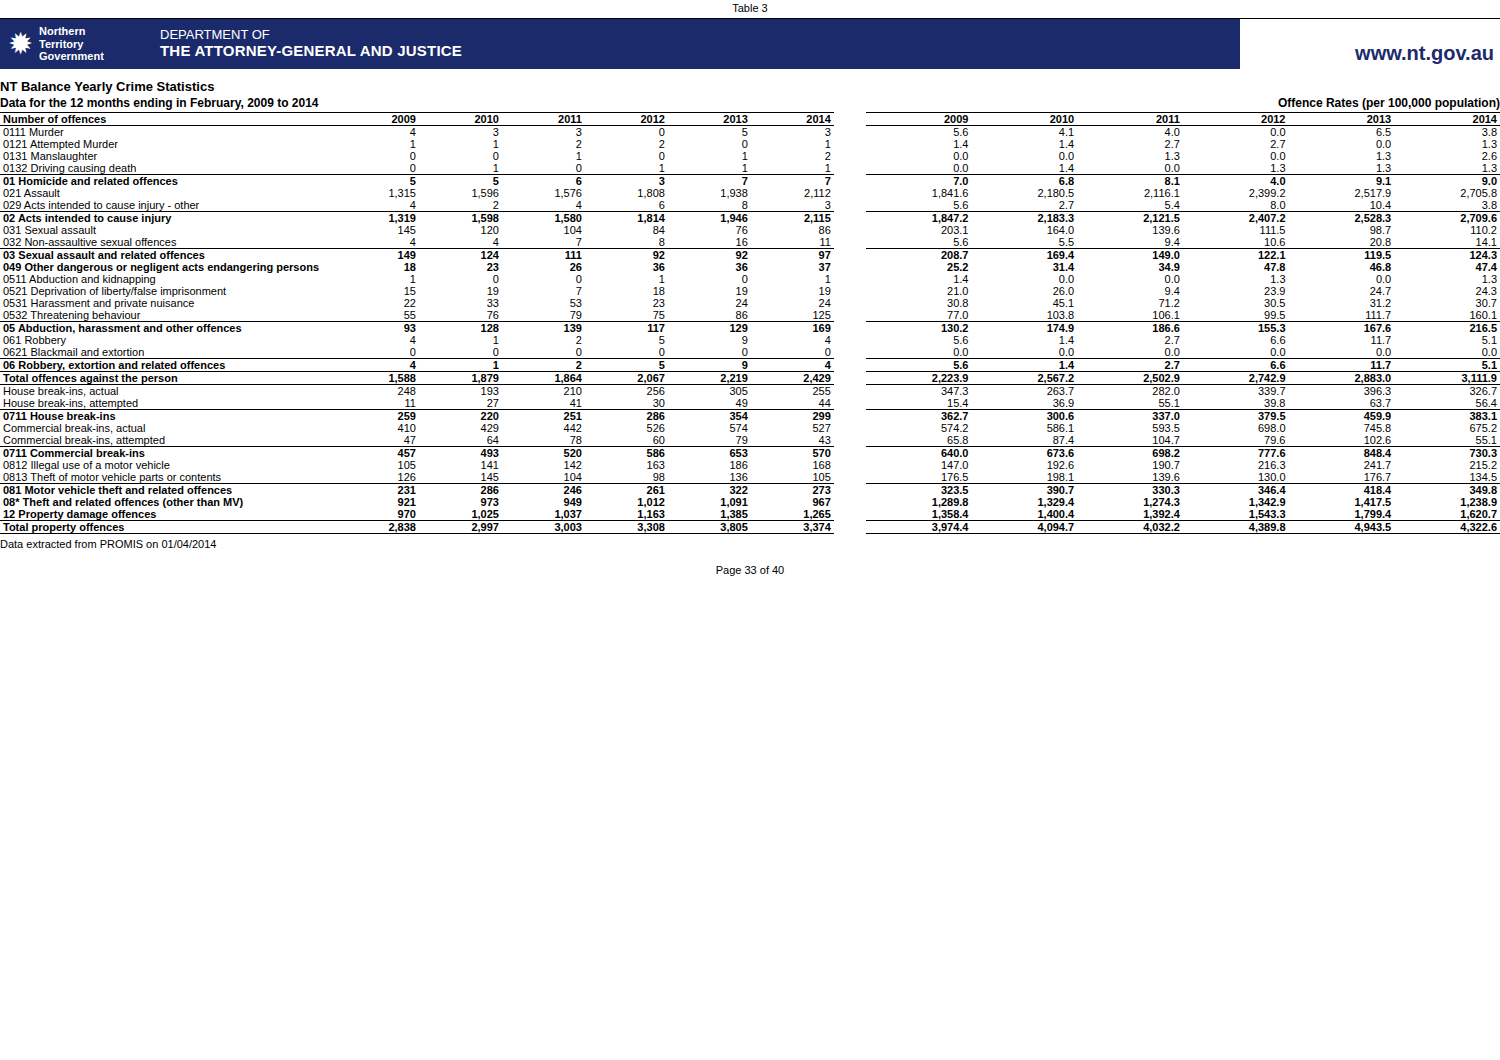Table 3
✹
Northern
Territory
Government
DEPARTMENT OF
THE ATTORNEY-GENERAL AND JUSTICE
www.nt.gov.au
NT Balance Yearly Crime Statistics
Data for the 12 months ending in February, 2009 to 2014
Offence Rates (per 100,000 population)
| Number of offences | 2009 | 2010 | 2011 | 2012 | 2013 | 2014 | | 2009 | 2010 | 2011 | 2012 | 2013 | 2014 |
| --- | --- | --- | --- | --- | --- | --- | --- | --- | --- | --- | --- | --- | --- |
| 0111 Murder | 4 | 3 | 3 | 0 | 5 | 3 | | 5.6 | 4.1 | 4.0 | 0.0 | 6.5 | 3.8 |
| 0121 Attempted Murder | 1 | 1 | 2 | 2 | 0 | 1 | | 1.4 | 1.4 | 2.7 | 2.7 | 0.0 | 1.3 |
| 0131 Manslaughter | 0 | 0 | 1 | 0 | 1 | 2 | | 0.0 | 0.0 | 1.3 | 0.0 | 1.3 | 2.6 |
| 0132 Driving causing death | 0 | 1 | 0 | 1 | 1 | 1 | | 0.0 | 1.4 | 0.0 | 1.3 | 1.3 | 1.3 |
| 01 Homicide and related offences | 5 | 5 | 6 | 3 | 7 | 7 | | 7.0 | 6.8 | 8.1 | 4.0 | 9.1 | 9.0 |
| 021 Assault | 1,315 | 1,596 | 1,576 | 1,808 | 1,938 | 2,112 | | 1,841.6 | 2,180.5 | 2,116.1 | 2,399.2 | 2,517.9 | 2,705.8 |
| 029 Acts intended to cause injury - other | 4 | 2 | 4 | 6 | 8 | 3 | | 5.6 | 2.7 | 5.4 | 8.0 | 10.4 | 3.8 |
| 02 Acts intended to cause injury | 1,319 | 1,598 | 1,580 | 1,814 | 1,946 | 2,115 | | 1,847.2 | 2,183.3 | 2,121.5 | 2,407.2 | 2,528.3 | 2,709.6 |
| 031 Sexual assault | 145 | 120 | 104 | 84 | 76 | 86 | | 203.1 | 164.0 | 139.6 | 111.5 | 98.7 | 110.2 |
| 032 Non-assaultive sexual offences | 4 | 4 | 7 | 8 | 16 | 11 | | 5.6 | 5.5 | 9.4 | 10.6 | 20.8 | 14.1 |
| 03 Sexual assault and related offences | 149 | 124 | 111 | 92 | 92 | 97 | | 208.7 | 169.4 | 149.0 | 122.1 | 119.5 | 124.3 |
| 049 Other dangerous or negligent acts endangering persons | 18 | 23 | 26 | 36 | 36 | 37 | | 25.2 | 31.4 | 34.9 | 47.8 | 46.8 | 47.4 |
| 0511 Abduction and kidnapping | 1 | 0 | 0 | 1 | 0 | 1 | | 1.4 | 0.0 | 0.0 | 1.3 | 0.0 | 1.3 |
| 0521 Deprivation of liberty/false imprisonment | 15 | 19 | 7 | 18 | 19 | 19 | | 21.0 | 26.0 | 9.4 | 23.9 | 24.7 | 24.3 |
| 0531 Harassment and private nuisance | 22 | 33 | 53 | 23 | 24 | 24 | | 30.8 | 45.1 | 71.2 | 30.5 | 31.2 | 30.7 |
| 0532 Threatening behaviour | 55 | 76 | 79 | 75 | 86 | 125 | | 77.0 | 103.8 | 106.1 | 99.5 | 111.7 | 160.1 |
| 05 Abduction, harassment and other offences | 93 | 128 | 139 | 117 | 129 | 169 | | 130.2 | 174.9 | 186.6 | 155.3 | 167.6 | 216.5 |
| 061 Robbery | 4 | 1 | 2 | 5 | 9 | 4 | | 5.6 | 1.4 | 2.7 | 6.6 | 11.7 | 5.1 |
| 0621 Blackmail and extortion | 0 | 0 | 0 | 0 | 0 | 0 | | 0.0 | 0.0 | 0.0 | 0.0 | 0.0 | 0.0 |
| 06 Robbery, extortion and related offences | 4 | 1 | 2 | 5 | 9 | 4 | | 5.6 | 1.4 | 2.7 | 6.6 | 11.7 | 5.1 |
| Total offences against the person | 1,588 | 1,879 | 1,864 | 2,067 | 2,219 | 2,429 | | 2,223.9 | 2,567.2 | 2,502.9 | 2,742.9 | 2,883.0 | 3,111.9 |
| House break-ins, actual | 248 | 193 | 210 | 256 | 305 | 255 | | 347.3 | 263.7 | 282.0 | 339.7 | 396.3 | 326.7 |
| House break-ins, attempted | 11 | 27 | 41 | 30 | 49 | 44 | | 15.4 | 36.9 | 55.1 | 39.8 | 63.7 | 56.4 |
| 0711 House break-ins | 259 | 220 | 251 | 286 | 354 | 299 | | 362.7 | 300.6 | 337.0 | 379.5 | 459.9 | 383.1 |
| Commercial break-ins, actual | 410 | 429 | 442 | 526 | 574 | 527 | | 574.2 | 586.1 | 593.5 | 698.0 | 745.8 | 675.2 |
| Commercial break-ins, attempted | 47 | 64 | 78 | 60 | 79 | 43 | | 65.8 | 87.4 | 104.7 | 79.6 | 102.6 | 55.1 |
| 0711 Commercial break-ins | 457 | 493 | 520 | 586 | 653 | 570 | | 640.0 | 673.6 | 698.2 | 777.6 | 848.4 | 730.3 |
| 0812 Illegal use of a motor vehicle | 105 | 141 | 142 | 163 | 186 | 168 | | 147.0 | 192.6 | 190.7 | 216.3 | 241.7 | 215.2 |
| 0813 Theft of motor vehicle parts or contents | 126 | 145 | 104 | 98 | 136 | 105 | | 176.5 | 198.1 | 139.6 | 130.0 | 176.7 | 134.5 |
| 081 Motor vehicle theft and related offences | 231 | 286 | 246 | 261 | 322 | 273 | | 323.5 | 390.7 | 330.3 | 346.4 | 418.4 | 349.8 |
| 08* Theft and related offences (other than MV) | 921 | 973 | 949 | 1,012 | 1,091 | 967 | | 1,289.8 | 1,329.4 | 1,274.3 | 1,342.9 | 1,417.5 | 1,238.9 |
| 12 Property damage offences | 970 | 1,025 | 1,037 | 1,163 | 1,385 | 1,265 | | 1,358.4 | 1,400.4 | 1,392.4 | 1,543.3 | 1,799.4 | 1,620.7 |
| Total property offences | 2,838 | 2,997 | 3,003 | 3,308 | 3,805 | 3,374 | | 3,974.4 | 4,094.7 | 4,032.2 | 4,389.8 | 4,943.5 | 4,322.6 |
Data extracted from PROMIS on 01/04/2014
Page 33 of 40